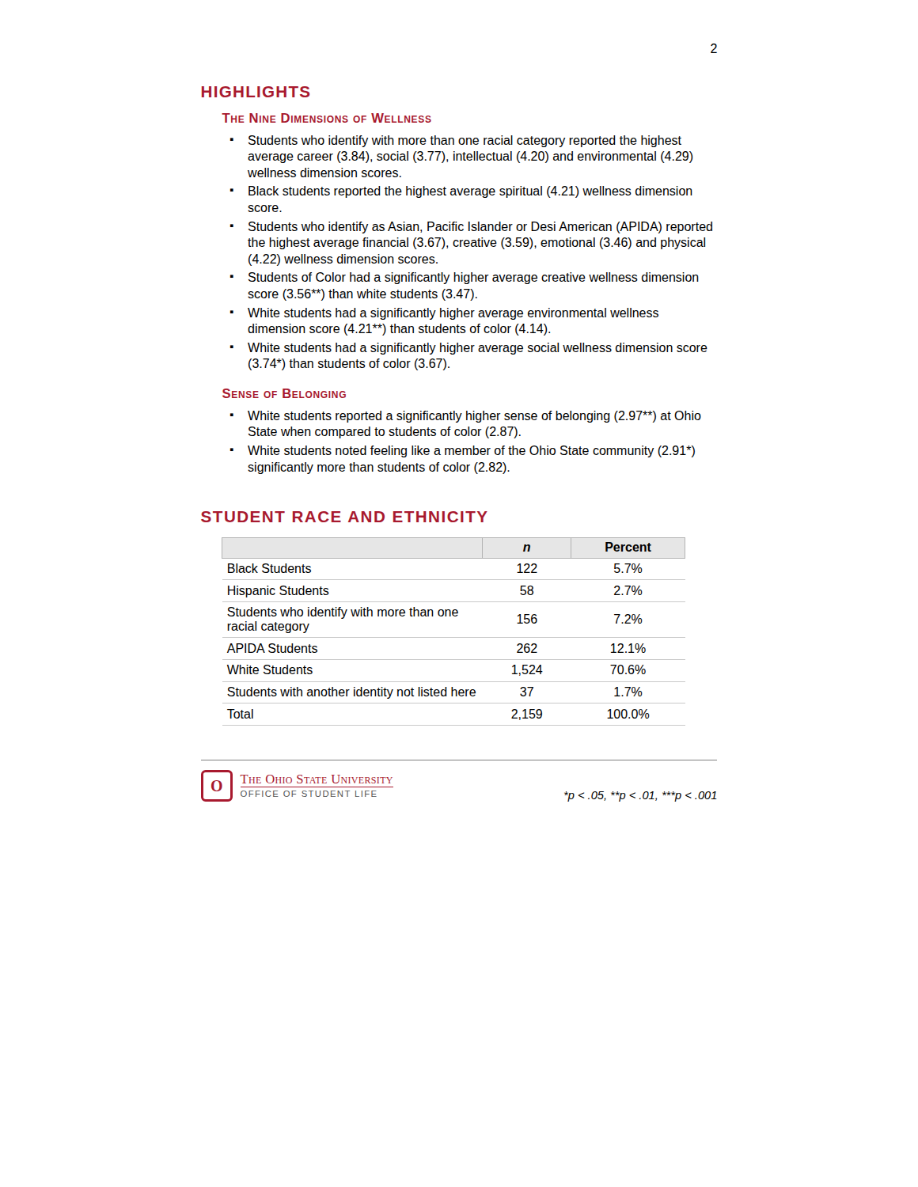2
HIGHLIGHTS
The Nine Dimensions of Wellness
Students who identify with more than one racial category reported the highest average career (3.84), social (3.77), intellectual (4.20) and environmental (4.29) wellness dimension scores.
Black students reported the highest average spiritual (4.21) wellness dimension score.
Students who identify as Asian, Pacific Islander or Desi American (APIDA) reported the highest average financial (3.67), creative (3.59), emotional (3.46) and physical (4.22) wellness dimension scores.
Students of Color had a significantly higher average creative wellness dimension score (3.56**) than white students (3.47).
White students had a significantly higher average environmental wellness dimension score (4.21**) than students of color (4.14).
White students had a significantly higher average social wellness dimension score (3.74*) than students of color (3.67).
Sense of Belonging
White students reported a significantly higher sense of belonging (2.97**) at Ohio State when compared to students of color (2.87).
White students noted feeling like a member of the Ohio State community (2.91*) significantly more than students of color (2.82).
STUDENT RACE AND ETHNICITY
| | n | Percent |
| --- | --- | --- |
| Black Students | 122 | 5.7% |
| Hispanic Students | 58 | 2.7% |
| Students who identify with more than one racial category | 156 | 7.2% |
| APIDA Students | 262 | 12.1% |
| White Students | 1,524 | 70.6% |
| Students with another identity not listed here | 37 | 1.7% |
| Total | 2,159 | 100.0% |
O
The Ohio State University
OFFICE OF STUDENT LIFE
*p < .05, **p < .01, ***p < .001